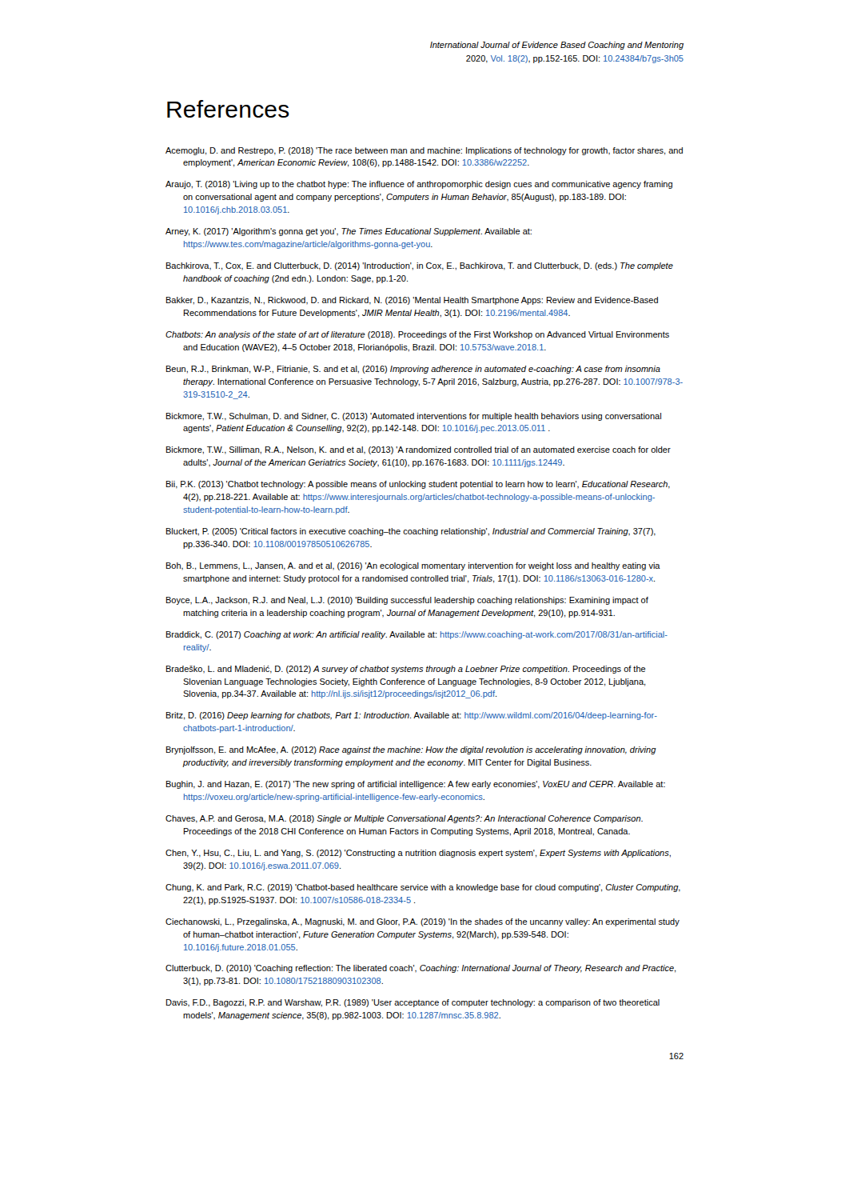International Journal of Evidence Based Coaching and Mentoring
2020, Vol. 18(2), pp.152-165. DOI: 10.24384/b7gs-3h05
References
Acemoglu, D. and Restrepo, P. (2018) 'The race between man and machine: Implications of technology for growth, factor shares, and employment', American Economic Review, 108(6), pp.1488-1542. DOI: 10.3386/w22252.
Araujo, T. (2018) 'Living up to the chatbot hype: The influence of anthropomorphic design cues and communicative agency framing on conversational agent and company perceptions', Computers in Human Behavior, 85(August), pp.183-189. DOI: 10.1016/j.chb.2018.03.051.
Arney, K. (2017) 'Algorithm's gonna get you', The Times Educational Supplement. Available at: https://www.tes.com/magazine/article/algorithms-gonna-get-you.
Bachkirova, T., Cox, E. and Clutterbuck, D. (2014) 'Introduction', in Cox, E., Bachkirova, T. and Clutterbuck, D. (eds.) The complete handbook of coaching (2nd edn.). London: Sage, pp.1-20.
Bakker, D., Kazantzis, N., Rickwood, D. and Rickard, N. (2016) 'Mental Health Smartphone Apps: Review and Evidence-Based Recommendations for Future Developments', JMIR Mental Health, 3(1). DOI: 10.2196/mental.4984.
Chatbots: An analysis of the state of art of literature (2018). Proceedings of the First Workshop on Advanced Virtual Environments and Education (WAVE2), 4–5 October 2018, Florianópolis, Brazil. DOI: 10.5753/wave.2018.1.
Beun, R.J., Brinkman, W-P., Fitrianie, S. and et al, (2016) Improving adherence in automated e-coaching: A case from insomnia therapy. International Conference on Persuasive Technology, 5-7 April 2016, Salzburg, Austria, pp.276-287. DOI: 10.1007/978-3-319-31510-2_24.
Bickmore, T.W., Schulman, D. and Sidner, C. (2013) 'Automated interventions for multiple health behaviors using conversational agents', Patient Education & Counselling, 92(2), pp.142-148. DOI: 10.1016/j.pec.2013.05.011 .
Bickmore, T.W., Silliman, R.A., Nelson, K. and et al, (2013) 'A randomized controlled trial of an automated exercise coach for older adults', Journal of the American Geriatrics Society, 61(10), pp.1676-1683. DOI: 10.1111/jgs.12449.
Bii, P.K. (2013) 'Chatbot technology: A possible means of unlocking student potential to learn how to learn', Educational Research, 4(2), pp.218-221. Available at: https://www.interesjournals.org/articles/chatbot-technology-a-possible-means-of-unlocking-student-potential-to-learn-how-to-learn.pdf.
Bluckert, P. (2005) 'Critical factors in executive coaching–the coaching relationship', Industrial and Commercial Training, 37(7), pp.336-340. DOI: 10.1108/00197850510626785.
Boh, B., Lemmens, L., Jansen, A. and et al, (2016) 'An ecological momentary intervention for weight loss and healthy eating via smartphone and internet: Study protocol for a randomised controlled trial', Trials, 17(1). DOI: 10.1186/s13063-016-1280-x.
Boyce, L.A., Jackson, R.J. and Neal, L.J. (2010) 'Building successful leadership coaching relationships: Examining impact of matching criteria in a leadership coaching program', Journal of Management Development, 29(10), pp.914-931.
Braddick, C. (2017) Coaching at work: An artificial reality. Available at: https://www.coaching-at-work.com/2017/08/31/an-artificial-reality/.
Bradeško, L. and Mladenić, D. (2012) A survey of chatbot systems through a Loebner Prize competition. Proceedings of the Slovenian Language Technologies Society, Eighth Conference of Language Technologies, 8-9 October 2012, Ljubljana, Slovenia, pp.34-37. Available at: http://nl.ijs.si/isjt12/proceedings/isjt2012_06.pdf.
Britz, D. (2016) Deep learning for chatbots, Part 1: Introduction. Available at: http://www.wildml.com/2016/04/deep-learning-for-chatbots-part-1-introduction/.
Brynjolfsson, E. and McAfee, A. (2012) Race against the machine: How the digital revolution is accelerating innovation, driving productivity, and irreversibly transforming employment and the economy. MIT Center for Digital Business.
Bughin, J. and Hazan, E. (2017) 'The new spring of artificial intelligence: A few early economies', VoxEU and CEPR. Available at: https://voxeu.org/article/new-spring-artificial-intelligence-few-early-economics.
Chaves, A.P. and Gerosa, M.A. (2018) Single or Multiple Conversational Agents?: An Interactional Coherence Comparison. Proceedings of the 2018 CHI Conference on Human Factors in Computing Systems, April 2018, Montreal, Canada.
Chen, Y., Hsu, C., Liu, L. and Yang, S. (2012) 'Constructing a nutrition diagnosis expert system', Expert Systems with Applications, 39(2). DOI: 10.1016/j.eswa.2011.07.069.
Chung, K. and Park, R.C. (2019) 'Chatbot-based healthcare service with a knowledge base for cloud computing', Cluster Computing, 22(1), pp.S1925-S1937. DOI: 10.1007/s10586-018-2334-5 .
Ciechanowski, L., Przegalinska, A., Magnuski, M. and Gloor, P.A. (2019) 'In the shades of the uncanny valley: An experimental study of human–chatbot interaction', Future Generation Computer Systems, 92(March), pp.539-548. DOI: 10.1016/j.future.2018.01.055.
Clutterbuck, D. (2010) 'Coaching reflection: The liberated coach', Coaching: International Journal of Theory, Research and Practice, 3(1), pp.73-81. DOI: 10.1080/17521880903102308.
Davis, F.D., Bagozzi, R.P. and Warshaw, P.R. (1989) 'User acceptance of computer technology: a comparison of two theoretical models', Management science, 35(8), pp.982-1003. DOI: 10.1287/mnsc.35.8.982.
162